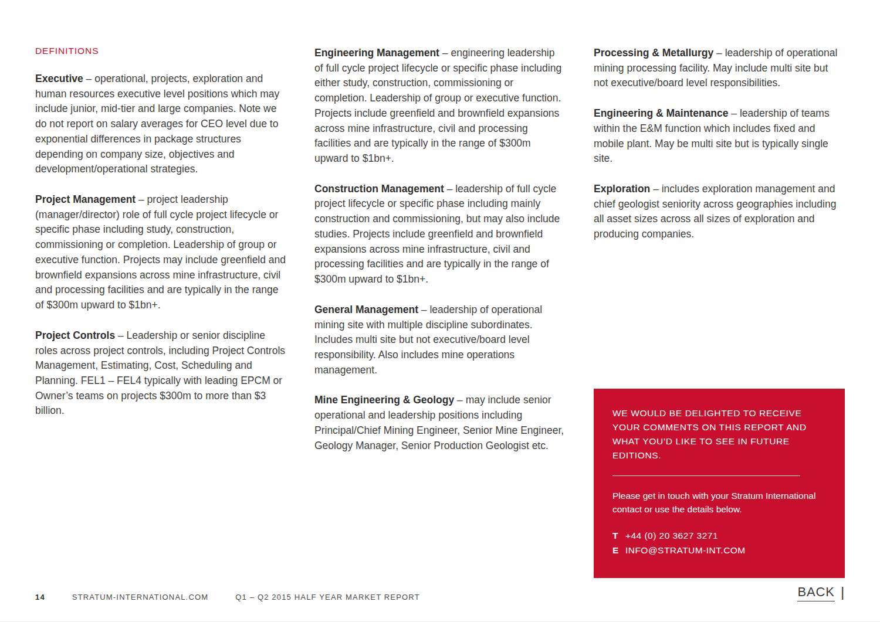Definitions
Executive – operational, projects, exploration and human resources executive level positions which may include junior, mid-tier and large companies. Note we do not report on salary averages for CEO level due to exponential differences in package structures depending on company size, objectives and development/operational strategies.
Project Management – project leadership (manager/director) role of full cycle project lifecycle or specific phase including study, construction, commissioning or completion. Leadership of group or executive function. Projects may include greenfield and brownfield expansions across mine infrastructure, civil and processing facilities and are typically in the range of $300m upward to $1bn+.
Project Controls – Leadership or senior discipline roles across project controls, including Project Controls Management, Estimating, Cost, Scheduling and Planning. FEL1 – FEL4 typically with leading EPCM or Owner’s teams on projects $300m to more than $3 billion.
Engineering Management – engineering leadership of full cycle project lifecycle or specific phase including either study, construction, commissioning or completion. Leadership of group or executive function. Projects include greenfield and brownfield expansions across mine infrastructure, civil and processing facilities and are typically in the range of $300m upward to $1bn+.
Construction Management – leadership of full cycle project lifecycle or specific phase including mainly construction and commissioning, but may also include studies. Projects include greenfield and brownfield expansions across mine infrastructure, civil and processing facilities and are typically in the range of $300m upward to $1bn+.
General Management – leadership of operational mining site with multiple discipline subordinates. Includes multi site but not executive/board level responsibility. Also includes mine operations management.
Mine Engineering & Geology – may include senior operational and leadership positions including Principal/Chief Mining Engineer, Senior Mine Engineer, Geology Manager, Senior Production Geologist etc.
Processing & Metallurgy – leadership of operational mining processing facility. May include multi site but not executive/board level responsibilities.
Engineering & Maintenance – leadership of teams within the E&M function which includes fixed and mobile plant. May be multi site but is typically single site.
Exploration – includes exploration management and chief geologist seniority across geographies including all asset sizes across all sizes of exploration and producing companies.
We would be delighted to receive your comments on this report and what you’d like to see in future editions.
Please get in touch with your Stratum International contact or use the details below.
T+44 (0) 20 3627 3271
Einfo@stratum-int.com
14 stratum-international.com Q1 – Q2 2015 Half Year Market Report
Back |